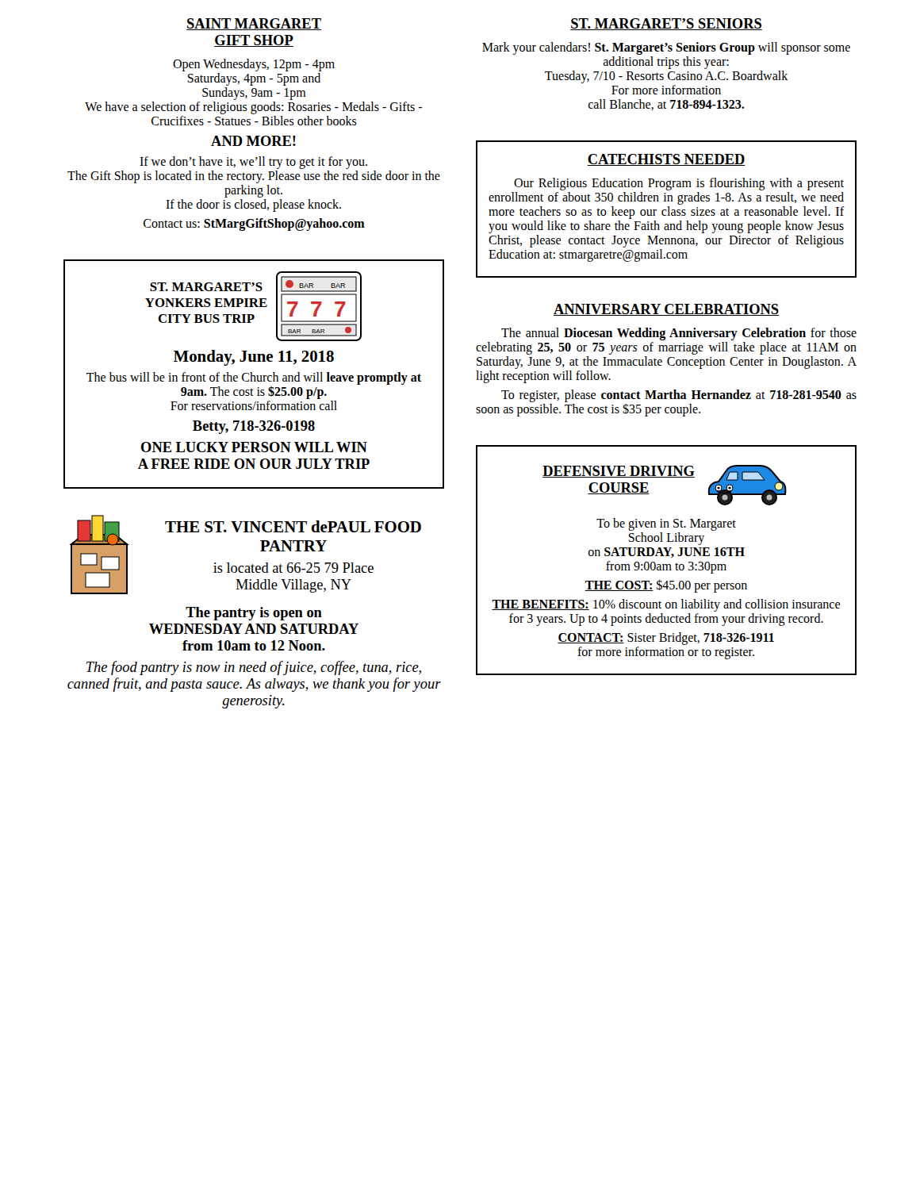SAINT MARGARET
GIFT SHOP
Open Wednesdays, 12pm - 4pm
Saturdays, 4pm - 5pm and
Sundays, 9am - 1pm
We have a selection of religious goods: Rosaries - Medals - Gifts - Crucifixes - Statues - Bibles other books
AND MORE!
If we don’t have it, we’ll try to get it for you.
The Gift Shop is located in the rectory. Please use the red side door in the parking lot.
If the door is closed, please knock.
Contact us: StMargGiftShop@yahoo.com
ST. MARGARET’S
YONKERS EMPIRE
CITY BUS TRIP
BAR BAR 7 7 7 BAR BAR
Monday, June 11, 2018
The bus will be in front of the Church and will leave promptly at 9am. The cost is $25.00 p/p.
For reservations/information call
Betty, 718-326-0198
ONE LUCKY PERSON WILL WIN
A FREE RIDE ON OUR JULY TRIP
THE ST. VINCENT dePAUL FOOD PANTRY
is located at 66-25 79 Place
Middle Village, NY
The pantry is open on
WEDNESDAY AND SATURDAY
from 10am to 12 Noon.
The food pantry is now in need of juice, coffee, tuna, rice, canned fruit, and pasta sauce. As always, we thank you for your generosity.
ST. MARGARET’S SENIORS
Mark your calendars! St. Margaret’s Seniors Group will sponsor some additional trips this year:
Tuesday, 7/10 - Resorts Casino A.C. Boardwalk
For more information
call Blanche, at 718-894-1323.
CATECHISTS NEEDED
Our Religious Education Program is flourishing with a present enrollment of about 350 children in grades 1-8. As a result, we need more teachers so as to keep our class sizes at a reasonable level. If you would like to share the Faith and help young people know Jesus Christ, please contact Joyce Mennona, our Director of Religious Education at: stmargaretre@gmail.com
ANNIVERSARY CELEBRATIONS
The annual Diocesan Wedding Anniversary Celebration for those celebrating 25, 50 or 75 years of marriage will take place at 11AM on Saturday, June 9, at the Immaculate Conception Center in Douglaston. A light reception will follow.
To register, please contact Martha Hernandez at 718-281-9540 as soon as possible. The cost is $35 per couple.
DEFENSIVE DRIVING
COURSE
To be given in St. Margaret
School Library
on SATURDAY, JUNE 16TH
from 9:00am to 3:30pm
THE COST: $45.00 per person
THE BENEFITS: 10% discount on liability and collision insurance for 3 years. Up to 4 points deducted from your driving record.
CONTACT: Sister Bridget, 718-326-1911
for more information or to register.